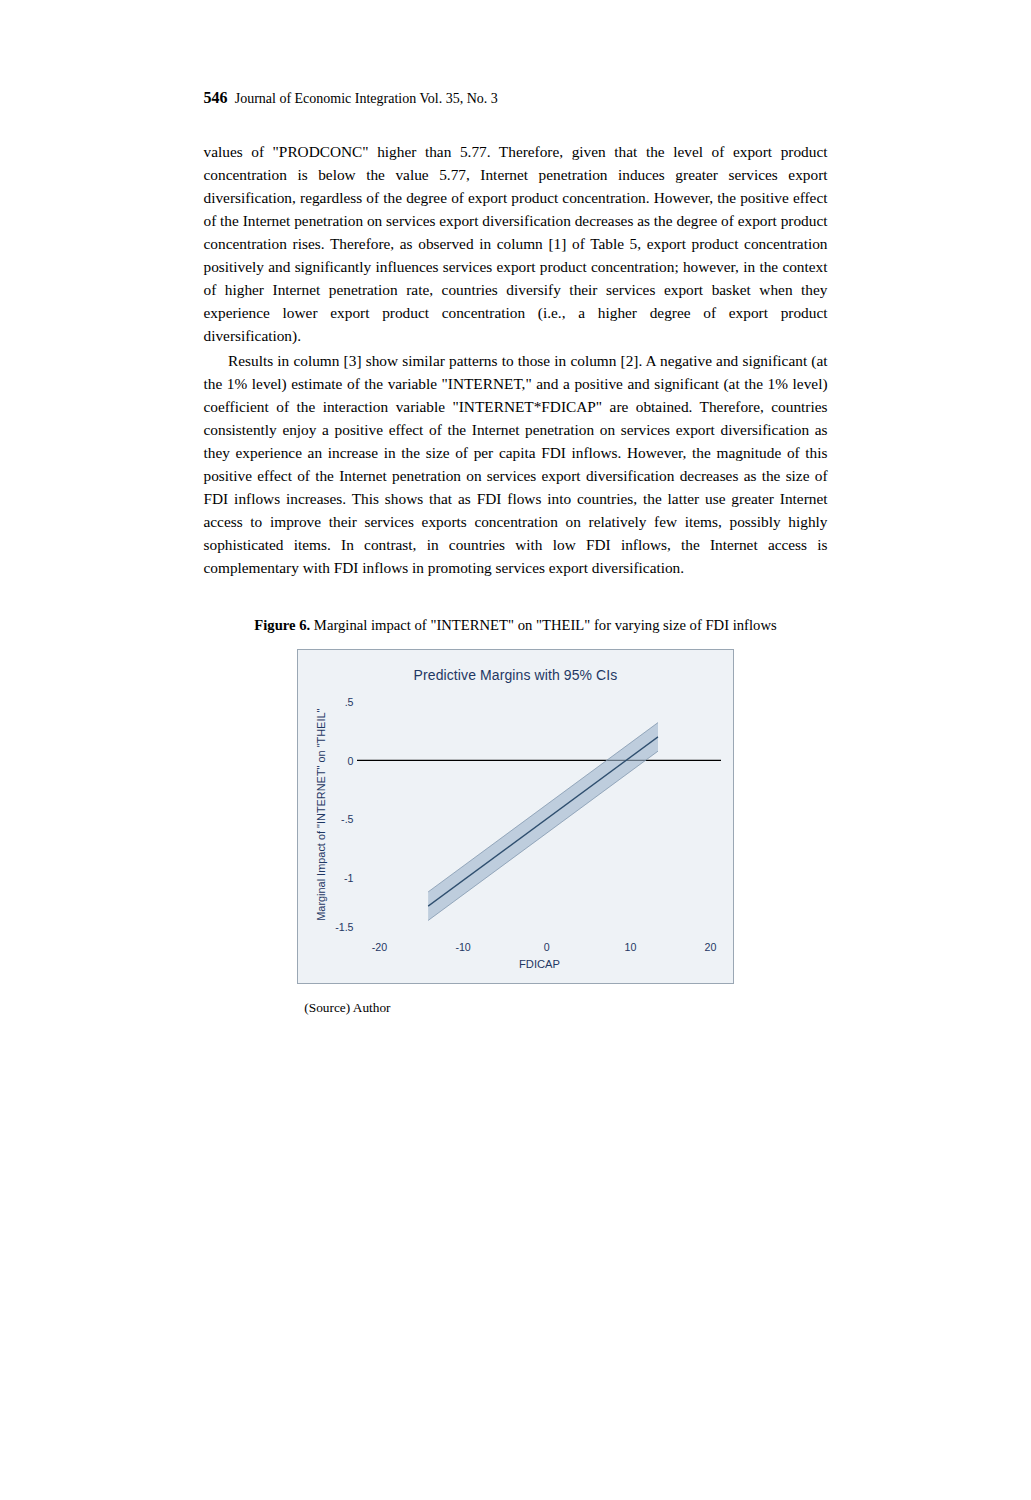546 Journal of Economic Integration Vol. 35, No. 3
values of "PRODCONC" higher than 5.77. Therefore, given that the level of export product concentration is below the value 5.77, Internet penetration induces greater services export diversification, regardless of the degree of export product concentration. However, the positive effect of the Internet penetration on services export diversification decreases as the degree of export product concentration rises. Therefore, as observed in column [1] of Table 5, export product concentration positively and significantly influences services export product concentration; however, in the context of higher Internet penetration rate, countries diversify their services export basket when they experience lower export product concentration (i.e., a higher degree of export product diversification).
Results in column [3] show similar patterns to those in column [2]. A negative and significant (at the 1% level) estimate of the variable "INTERNET," and a positive and significant (at the 1% level) coefficient of the interaction variable "INTERNET*FDICAP" are obtained. Therefore, countries consistently enjoy a positive effect of the Internet penetration on services export diversification as they experience an increase in the size of per capita FDI inflows. However, the magnitude of this positive effect of the Internet penetration on services export diversification decreases as the size of FDI inflows increases. This shows that as FDI flows into countries, the latter use greater Internet access to improve their services exports concentration on relatively few items, possibly highly sophisticated items. In contrast, in countries with low FDI inflows, the Internet access is complementary with FDI inflows in promoting services export diversification.
Figure 6. Marginal impact of "INTERNET" on "THEIL" for varying size of FDI inflows
Predictive Margins with 95% CIs
Marginal Impact of "INTERNET" on "THEIL"
.5 0 -.5 -1 -1.5
-20 -10 0 10 20
FDICAP
(Source) Author